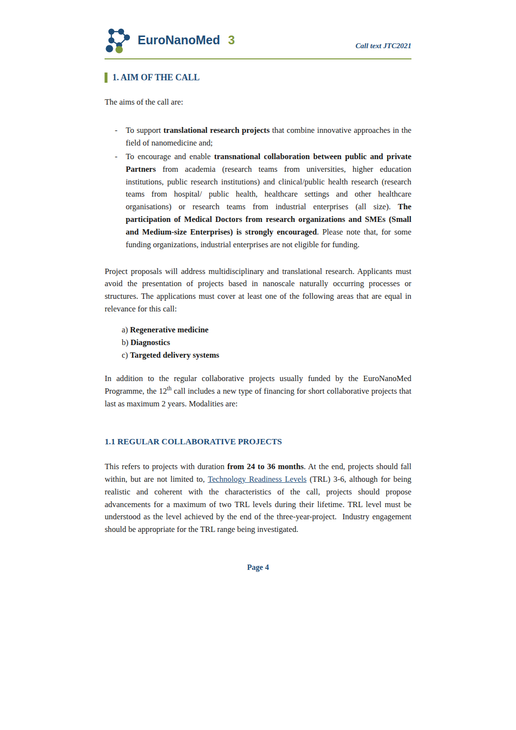EuroNanoMed 3
Call text JTC2021
1. AIM OF THE CALL
The aims of the call are:
To support translational research projects that combine innovative approaches in the field of nanomedicine and;
To encourage and enable transnational collaboration between public and private Partners from academia (research teams from universities, higher education institutions, public research institutions) and clinical/public health research (research teams from hospital/ public health, healthcare settings and other healthcare organisations) or research teams from industrial enterprises (all size). The participation of Medical Doctors from research organizations and SMEs (Small and Medium-size Enterprises) is strongly encouraged. Please note that, for some funding organizations, industrial enterprises are not eligible for funding.
Project proposals will address multidisciplinary and translational research. Applicants must avoid the presentation of projects based in nanoscale naturally occurring processes or structures. The applications must cover at least one of the following areas that are equal in relevance for this call:
a) Regenerative medicine
b) Diagnostics
c) Targeted delivery systems
In addition to the regular collaborative projects usually funded by the EuroNanoMed Programme, the 12th call includes a new type of financing for short collaborative projects that last as maximum 2 years. Modalities are:
1.1 REGULAR COLLABORATIVE PROJECTS
This refers to projects with duration from 24 to 36 months. At the end, projects should fall within, but are not limited to, Technology Readiness Levels (TRL) 3-6, although for being realistic and coherent with the characteristics of the call, projects should propose advancements for a maximum of two TRL levels during their lifetime. TRL level must be understood as the level achieved by the end of the three-year-project. Industry engagement should be appropriate for the TRL range being investigated.
Page 4